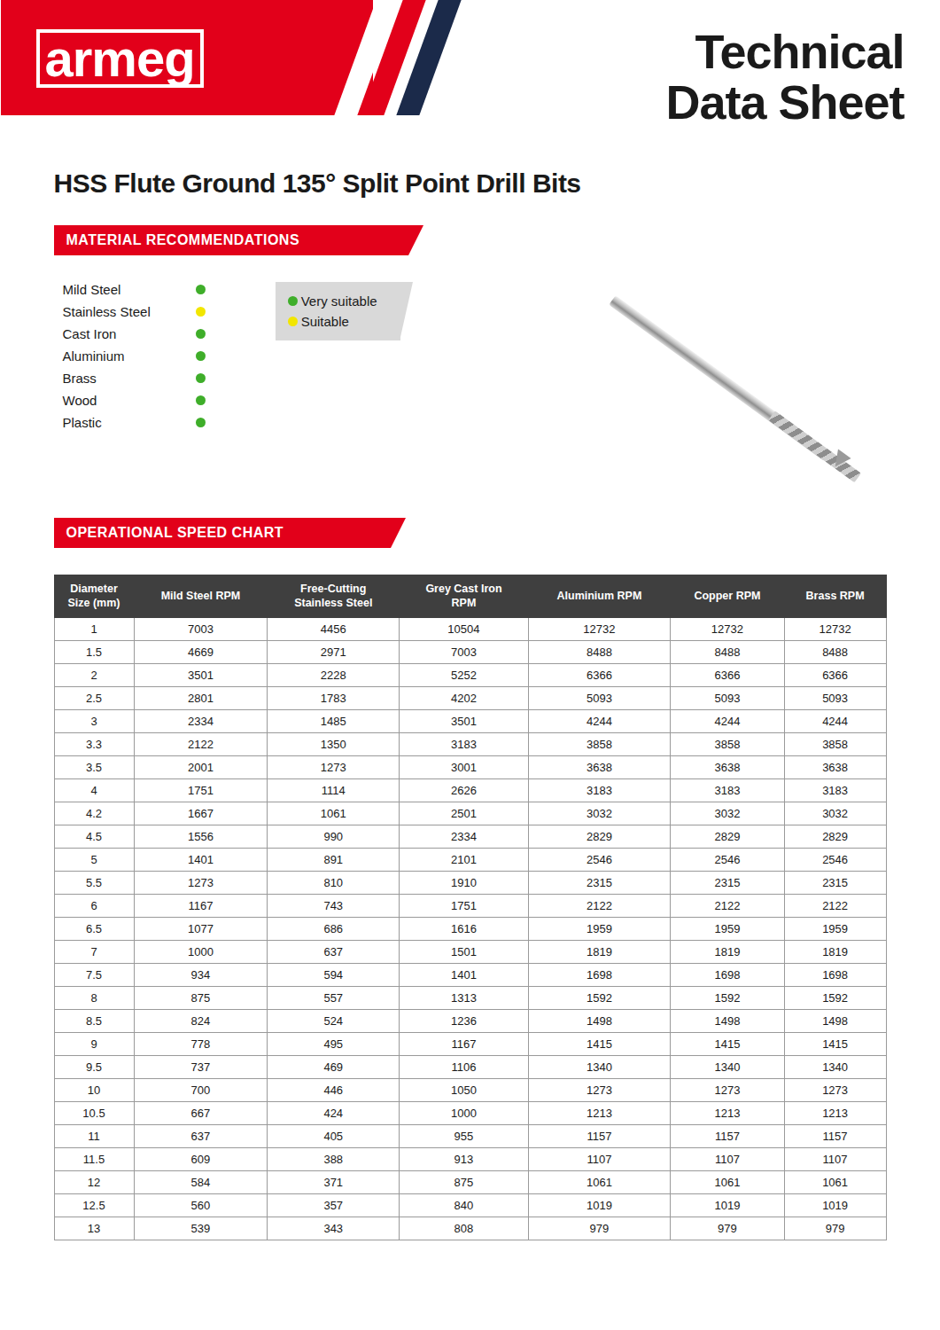armeg
Technical
Data Sheet
HSS Flute Ground 135° Split Point Drill Bits
MATERIAL RECOMMENDATIONS
| Mild Steel | |
| Stainless Steel | |
| Cast Iron | |
| Aluminium | |
| Brass | |
| Wood | |
| Plastic | |
Very suitable
Suitable
OPERATIONAL SPEED CHART
| Diameter Size (mm) | Mild Steel RPM | Free-Cutting Stainless Steel | Grey Cast Iron RPM | Aluminium RPM | Copper RPM | Brass RPM |
| --- | --- | --- | --- | --- | --- | --- |
| 1 | 7003 | 4456 | 10504 | 12732 | 12732 | 12732 |
| 1.5 | 4669 | 2971 | 7003 | 8488 | 8488 | 8488 |
| 2 | 3501 | 2228 | 5252 | 6366 | 6366 | 6366 |
| 2.5 | 2801 | 1783 | 4202 | 5093 | 5093 | 5093 |
| 3 | 2334 | 1485 | 3501 | 4244 | 4244 | 4244 |
| 3.3 | 2122 | 1350 | 3183 | 3858 | 3858 | 3858 |
| 3.5 | 2001 | 1273 | 3001 | 3638 | 3638 | 3638 |
| 4 | 1751 | 1114 | 2626 | 3183 | 3183 | 3183 |
| 4.2 | 1667 | 1061 | 2501 | 3032 | 3032 | 3032 |
| 4.5 | 1556 | 990 | 2334 | 2829 | 2829 | 2829 |
| 5 | 1401 | 891 | 2101 | 2546 | 2546 | 2546 |
| 5.5 | 1273 | 810 | 1910 | 2315 | 2315 | 2315 |
| 6 | 1167 | 743 | 1751 | 2122 | 2122 | 2122 |
| 6.5 | 1077 | 686 | 1616 | 1959 | 1959 | 1959 |
| 7 | 1000 | 637 | 1501 | 1819 | 1819 | 1819 |
| 7.5 | 934 | 594 | 1401 | 1698 | 1698 | 1698 |
| 8 | 875 | 557 | 1313 | 1592 | 1592 | 1592 |
| 8.5 | 824 | 524 | 1236 | 1498 | 1498 | 1498 |
| 9 | 778 | 495 | 1167 | 1415 | 1415 | 1415 |
| 9.5 | 737 | 469 | 1106 | 1340 | 1340 | 1340 |
| 10 | 700 | 446 | 1050 | 1273 | 1273 | 1273 |
| 10.5 | 667 | 424 | 1000 | 1213 | 1213 | 1213 |
| 11 | 637 | 405 | 955 | 1157 | 1157 | 1157 |
| 11.5 | 609 | 388 | 913 | 1107 | 1107 | 1107 |
| 12 | 584 | 371 | 875 | 1061 | 1061 | 1061 |
| 12.5 | 560 | 357 | 840 | 1019 | 1019 | 1019 |
| 13 | 539 | 343 | 808 | 979 | 979 | 979 |